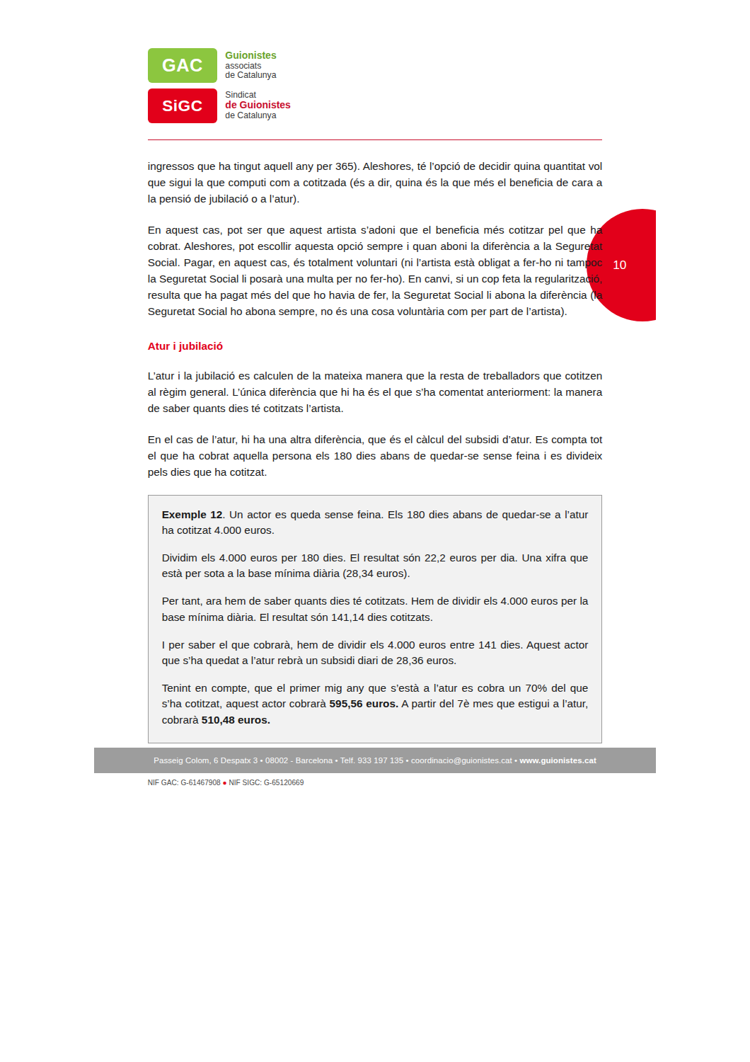10
GAC
Guionistes
associats
de Catalunya
SiGC
Sindicat
de Guionistes
de Catalunya
ingressos que ha tingut aquell any per 365). Aleshores, té l’opció de decidir quina quantitat vol que sigui la que computi com a cotitzada (és a dir, quina és la que més el beneficia de cara a la pensió de jubilació o a l’atur).
En aquest cas, pot ser que aquest artista s’adoni que el beneficia més cotitzar pel que ha cobrat. Aleshores, pot escollir aquesta opció sempre i quan aboni la diferència a la Seguretat Social. Pagar, en aquest cas, és totalment voluntari (ni l’artista està obligat a fer-ho ni tampoc la Seguretat Social li posarà una multa per no fer-ho). En canvi, si un cop feta la regularització, resulta que ha pagat més del que ho havia de fer, la Seguretat Social li abona la diferència (la Seguretat Social ho abona sempre, no és una cosa voluntària com per part de l’artista).
Atur i jubilació
L’atur i la jubilació es calculen de la mateixa manera que la resta de treballadors que cotitzen al règim general. L’única diferència que hi ha és el que s’ha comentat anteriorment: la manera de saber quants dies té cotitzats l’artista.
En el cas de l’atur, hi ha una altra diferència, que és el càlcul del subsidi d’atur. Es compta tot el que ha cobrat aquella persona els 180 dies abans de quedar-se sense feina i es divideix pels dies que ha cotitzat.
Exemple 12. Un actor es queda sense feina. Els 180 dies abans de quedar-se a l’atur ha cotitzat 4.000 euros.
Dividim els 4.000 euros per 180 dies. El resultat són 22,2 euros per dia. Una xifra que està per sota a la base mínima diària (28,34 euros).
Per tant, ara hem de saber quants dies té cotitzats. Hem de dividir els 4.000 euros per la base mínima diària. El resultat són 141,14 dies cotitzats.
I per saber el que cobrarà, hem de dividir els 4.000 euros entre 141 dies. Aquest actor que s’ha quedat a l’atur rebrà un subsidi diari de 28,36 euros.
Tenint en compte, que el primer mig any que s’està a l’atur es cobra un 70% del que s’ha cotitzat, aquest actor cobrarà 595,56 euros. A partir del 7è mes que estigui a l’atur, cobrarà 510,48 euros.
Passeig Colom, 6 Despatx 3 • 08002 - Barcelona • Telf. 933 197 135 • coordinacio@guionistes.cat • www.guionistes.cat
NIF GAC: G-61467908 ● NIF SIGC: G-65120669